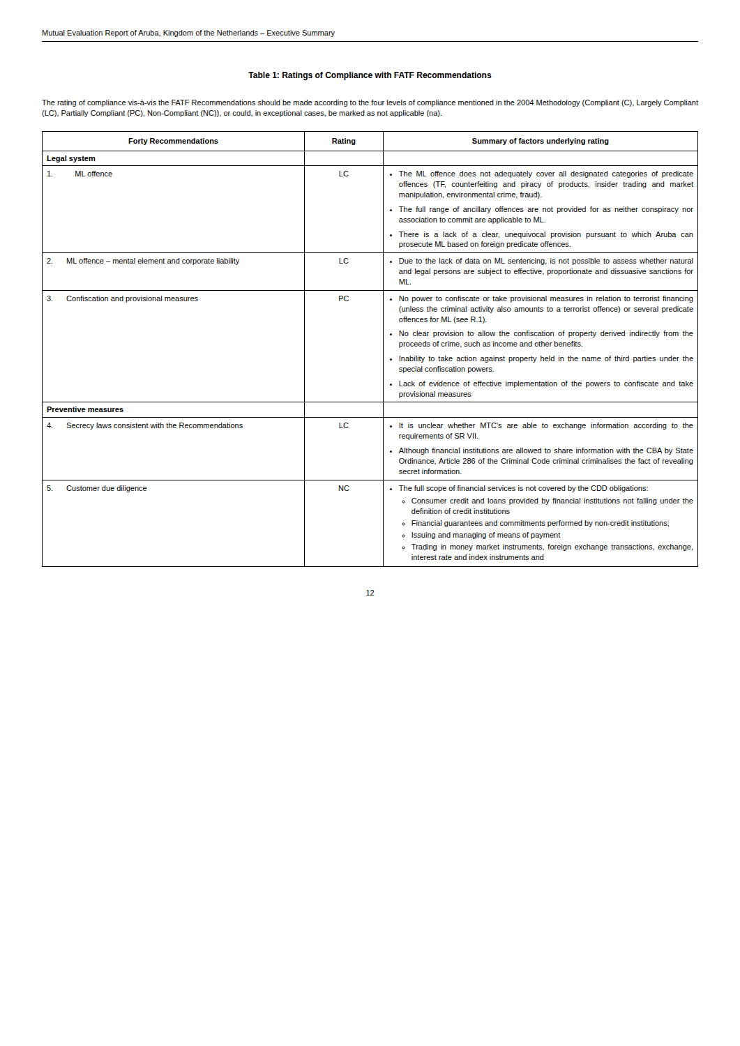Mutual Evaluation Report of Aruba, Kingdom of the Netherlands – Executive Summary
Table 1: Ratings of Compliance with FATF Recommendations
The rating of compliance vis-à-vis the FATF Recommendations should be made according to the four levels of compliance mentioned in the 2004 Methodology (Compliant (C), Largely Compliant (LC), Partially Compliant (PC), Non-Compliant (NC)), or could, in exceptional cases, be marked as not applicable (na).
| Forty Recommendations | Rating | Summary of factors underlying rating |
| --- | --- | --- |
| Legal system | | |
| 1. ML offence | LC | The ML offence does not adequately cover all designated categories of predicate offences (TF, counterfeiting and piracy of products, insider trading and market manipulation, environmental crime, fraud). The full range of ancillary offences are not provided for as neither conspiracy nor association to commit are applicable to ML. There is a lack of a clear, unequivocal provision pursuant to which Aruba can prosecute ML based on foreign predicate offences. |
| 2. ML offence – mental element and corporate liability | LC | Due to the lack of data on ML sentencing, is not possible to assess whether natural and legal persons are subject to effective, proportionate and dissuasive sanctions for ML. |
| 3. Confiscation and provisional measures | PC | No power to confiscate or take provisional measures in relation to terrorist financing (unless the criminal activity also amounts to a terrorist offence) or several predicate offences for ML (see R.1). No clear provision to allow the confiscation of property derived indirectly from the proceeds of crime, such as income and other benefits. Inability to take action against property held in the name of third parties under the special confiscation powers. Lack of evidence of effective implementation of the powers to confiscate and take provisional measures |
| Preventive measures | | |
| 4. Secrecy laws consistent with the Recommendations | LC | It is unclear whether MTC's are able to exchange information according to the requirements of SR VII. Although financial institutions are allowed to share information with the CBA by State Ordinance, Article 286 of the Criminal Code criminal criminalises the fact of revealing secret information. |
| 5. Customer due diligence | NC | The full scope of financial services is not covered by the CDD obligations: Consumer credit and loans provided by financial institutions not falling under the definition of credit institutions Financial guarantees and commitments performed by non-credit institutions; Issuing and managing of means of payment Trading in money market instruments, foreign exchange transactions, exchange, interest rate and index instruments and |
12